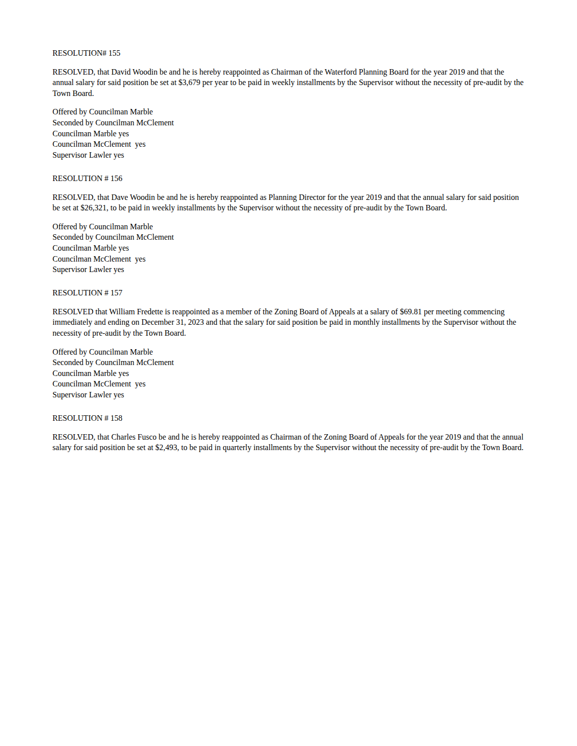RESOLUTION# 155
RESOLVED, that David Woodin be and he is hereby reappointed as Chairman of the Waterford Planning Board for the year 2019 and that the annual salary for said position be set at $3,679 per year to be paid in weekly installments by the Supervisor without the necessity of pre-audit by the Town Board.
Offered by Councilman Marble
Seconded by Councilman McClement
Councilman Marble yes
Councilman McClement yes
Supervisor Lawler yes
RESOLUTION # 156
RESOLVED, that Dave Woodin be and he is hereby reappointed as Planning Director for the year 2019 and that the annual salary for said position be set at $26,321, to be paid in weekly installments by the Supervisor without the necessity of pre-audit by the Town Board.
Offered by Councilman Marble
Seconded by Councilman McClement
Councilman Marble yes
Councilman McClement yes
Supervisor Lawler yes
RESOLUTION # 157
RESOLVED that William Fredette is reappointed as a member of the Zoning Board of Appeals at a salary of $69.81 per meeting commencing immediately and ending on December 31, 2023 and that the salary for said position be paid in monthly installments by the Supervisor without the necessity of pre-audit by the Town Board.
Offered by Councilman Marble
Seconded by Councilman McClement
Councilman Marble yes
Councilman McClement yes
Supervisor Lawler yes
RESOLUTION # 158
RESOLVED, that Charles Fusco be and he is hereby reappointed as Chairman of the Zoning Board of Appeals for the year 2019 and that the annual salary for said position be set at $2,493, to be paid in quarterly installments by the Supervisor without the necessity of pre-audit by the Town Board.